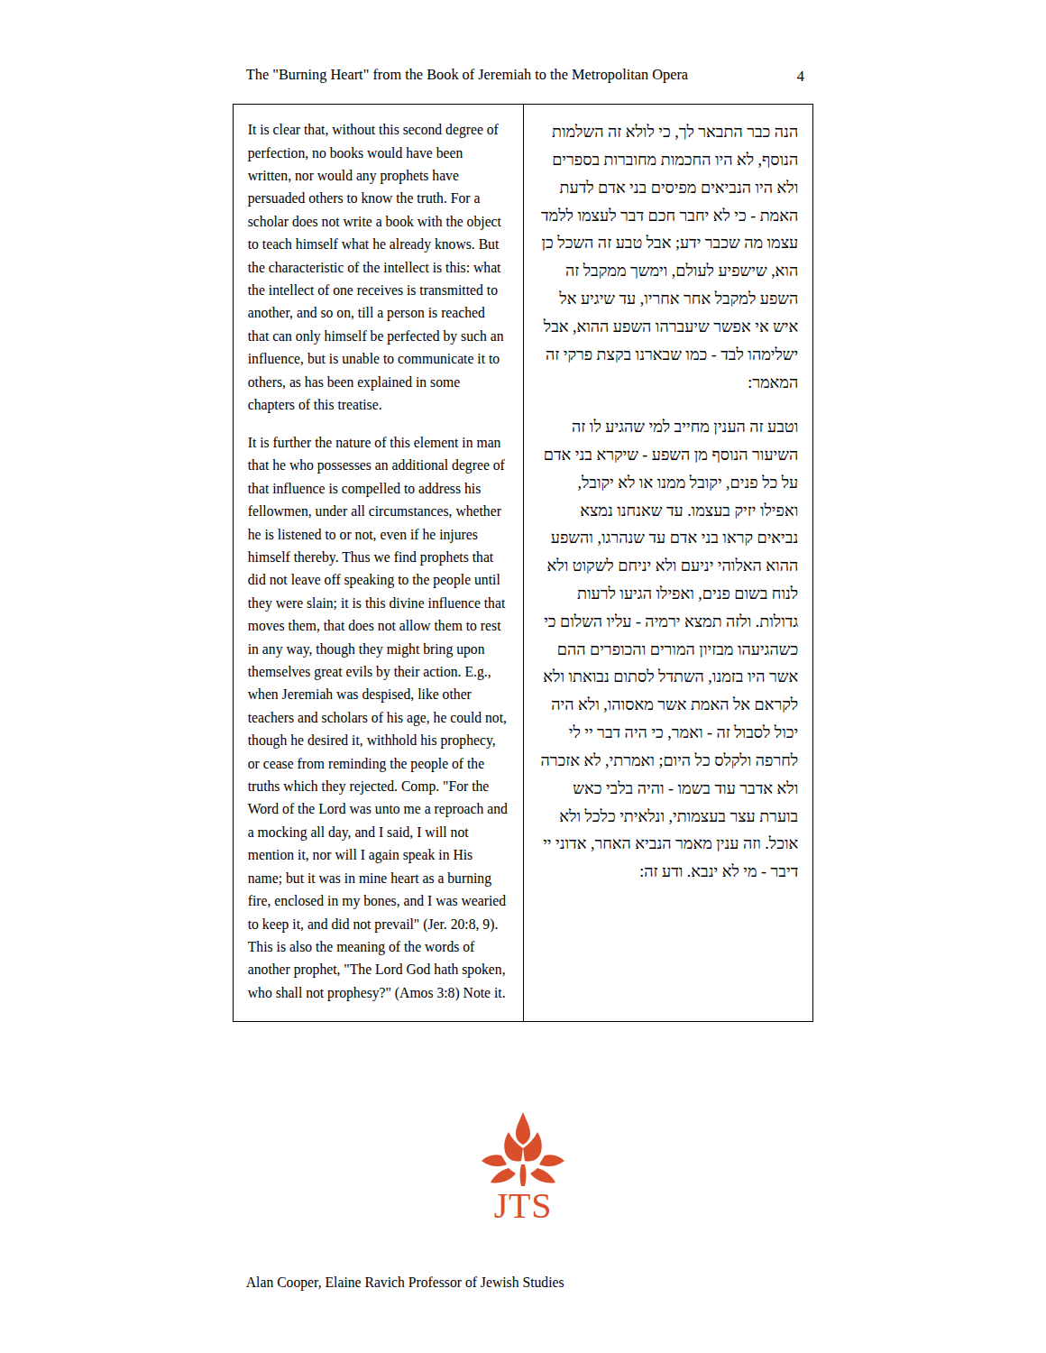The "Burning Heart" from the Book of Jeremiah to the Metropolitan Opera
4
| It is clear that, without this second degree of perfection, no books would have been written, nor would any prophets have persuaded others to know the truth. For a scholar does not write a book with the object to teach himself what he already knows. But the characteristic of the intellect is this: what the intellect of one receives is transmitted to another, and so on, till a person is reached that can only himself be perfected by such an influence, but is unable to communicate it to others, as has been explained in some chapters of this treatise. It is further the nature of this element in man that he who possesses an additional degree of that influence is compelled to address his fellowmen, under all circumstances, whether he is listened to or not, even if he injures himself thereby. Thus we find prophets that did not leave off speaking to the people until they were slain; it is this divine influence that moves them, that does not allow them to rest in any way, though they might bring upon themselves great evils by their action. E.g., when Jeremiah was despised, like other teachers and scholars of his age, he could not, though he desired it, withhold his prophecy, or cease from reminding the people of the truths which they rejected. Comp. "For the Word of the Lord was unto me a reproach and a mocking all day, and I said, I will not mention it, nor will I again speak in His name; but it was in mine heart as a burning fire, enclosed in my bones, and I was wearied to keep it, and did not prevail" (Jer. 20:8, 9). This is also the meaning of the words of another prophet, "The Lord God hath spoken, who shall not prophesy?" (Amos 3:8) Note it. | הנה כבר התבאר לך, כי לולא זה השלמות הנוסף, לא היו החכמות מחוברות בספרים ולא היו הנביאים מפיסים בני אדם לדעת האמת - כי לא יחבר חכם דבר לעצמו ללמד עצמו מה שכבר ידע; אבל טבע זה השכל כן הוא, שישפיע לעולם, וימשך ממקבל זה השפע למקבל אחר אחריו, עד שיגיע אל איש אי אפשר שיעברהו השפע ההוא, אבל ישלימהו לבד - כמו שבארנו בקצת פרקי זה המאמר: וטבע זה הענין מחייב למי שהגיע לו זה השיעור הנוסף מן השפע - שיקרא בני אדם על כל פנים, יקובל ממנו או לא יקובל, ואפילו יזיק בעצמו. עד שאנחנו נמצא נביאים קראו בני אדם עד שנהרגו, והשפע ההוא האלוהי יניעם ולא יניחם לשקוט ולא לנוח בשום פנים, ואפילו הגיעו לרעות גדולות. ולזה תמצא ירמיה - עליו השלום כי כשהגיעהו מבזיון המורים והכופרים ההם אשר היו בזמנו, השתדל לסתום נבואתו ולא לקראם אל האמת אשר מאסוהו, ולא היה יכול לסבול זה - ואמר, כי היה דבר יי לי לחרפה ולקלס כל היום; ואמרתי, לא אזכרה ולא אדבר עוד בשמו - והיה בלבי כאש בוערת עצר בעצמותי, ונלאיתי כלכל ולא אוכל. וזה ענין מאמר הנביא האחר, אדוני יי דיבר - מי לא ינבא. ודע זה: |
JTS
Alan Cooper, Elaine Ravich Professor of Jewish Studies